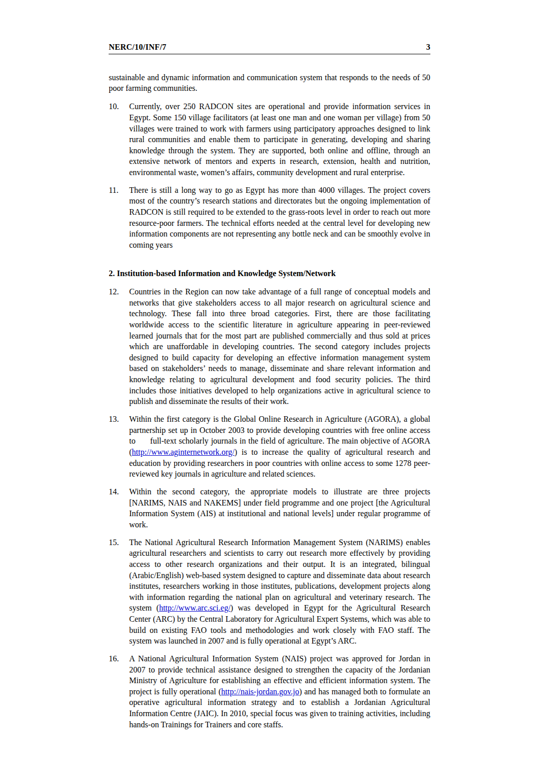NERC/10/INF/7 3
sustainable and dynamic information and communication system that responds to the needs of 50 poor farming communities.
10.
Currently, over 250 RADCON sites are operational and provide information services in Egypt. Some 150 village facilitators (at least one man and one woman per village) from 50 villages were trained to work with farmers using participatory approaches designed to link rural communities and enable them to participate in generating, developing and sharing knowledge through the system. They are supported, both online and offline, through an extensive network of mentors and experts in research, extension, health and nutrition, environmental waste, women’s affairs, community development and rural enterprise.
11.
There is still a long way to go as Egypt has more than 4000 villages. The project covers most of the country’s research stations and directorates but the ongoing implementation of RADCON is still required to be extended to the grass-roots level in order to reach out more resource-poor farmers. The technical efforts needed at the central level for developing new information components are not representing any bottle neck and can be smoothly evolve in coming years
2. Institution-based Information and Knowledge System/Network
12.
Countries in the Region can now take advantage of a full range of conceptual models and networks that give stakeholders access to all major research on agricultural science and technology. These fall into three broad categories. First, there are those facilitating worldwide access to the scientific literature in agriculture appearing in peer-reviewed learned journals that for the most part are published commercially and thus sold at prices which are unaffordable in developing countries. The second category includes projects designed to build capacity for developing an effective information management system based on stakeholders’ needs to manage, disseminate and share relevant information and knowledge relating to agricultural development and food security policies. The third includes those initiatives developed to help organizations active in agricultural science to publish and disseminate the results of their work.
13.
Within the first category is the Global Online Research in Agriculture (AGORA), a global partnership set up in October 2003 to provide developing countries with free online access to full-text scholarly journals in the field of agriculture. The main objective of AGORA (http://www.aginternetwork.org/) is to increase the quality of agricultural research and education by providing researchers in poor countries with online access to some 1278 peer-reviewed key journals in agriculture and related sciences.
14.
Within the second category, the appropriate models to illustrate are three projects [NARIMS, NAIS and NAKEMS] under field programme and one project [the Agricultural Information System (AIS) at institutional and national levels] under regular programme of work.
15.
The National Agricultural Research Information Management System (NARIMS) enables agricultural researchers and scientists to carry out research more effectively by providing access to other research organizations and their output. It is an integrated, bilingual (Arabic/English) web-based system designed to capture and disseminate data about research institutes, researchers working in those institutes, publications, development projects along with information regarding the national plan on agricultural and veterinary research. The system (http://www.arc.sci.eg/) was developed in Egypt for the Agricultural Research Center (ARC) by the Central Laboratory for Agricultural Expert Systems, which was able to build on existing FAO tools and methodologies and work closely with FAO staff. The system was launched in 2007 and is fully operational at Egypt’s ARC.
16.
A National Agricultural Information System (NAIS) project was approved for Jordan in 2007 to provide technical assistance designed to strengthen the capacity of the Jordanian Ministry of Agriculture for establishing an effective and efficient information system. The project is fully operational (http://nais-jordan.gov.jo) and has managed both to formulate an operative agricultural information strategy and to establish a Jordanian Agricultural Information Centre (JAIC). In 2010, special focus was given to training activities, including hands-on Trainings for Trainers and core staffs.